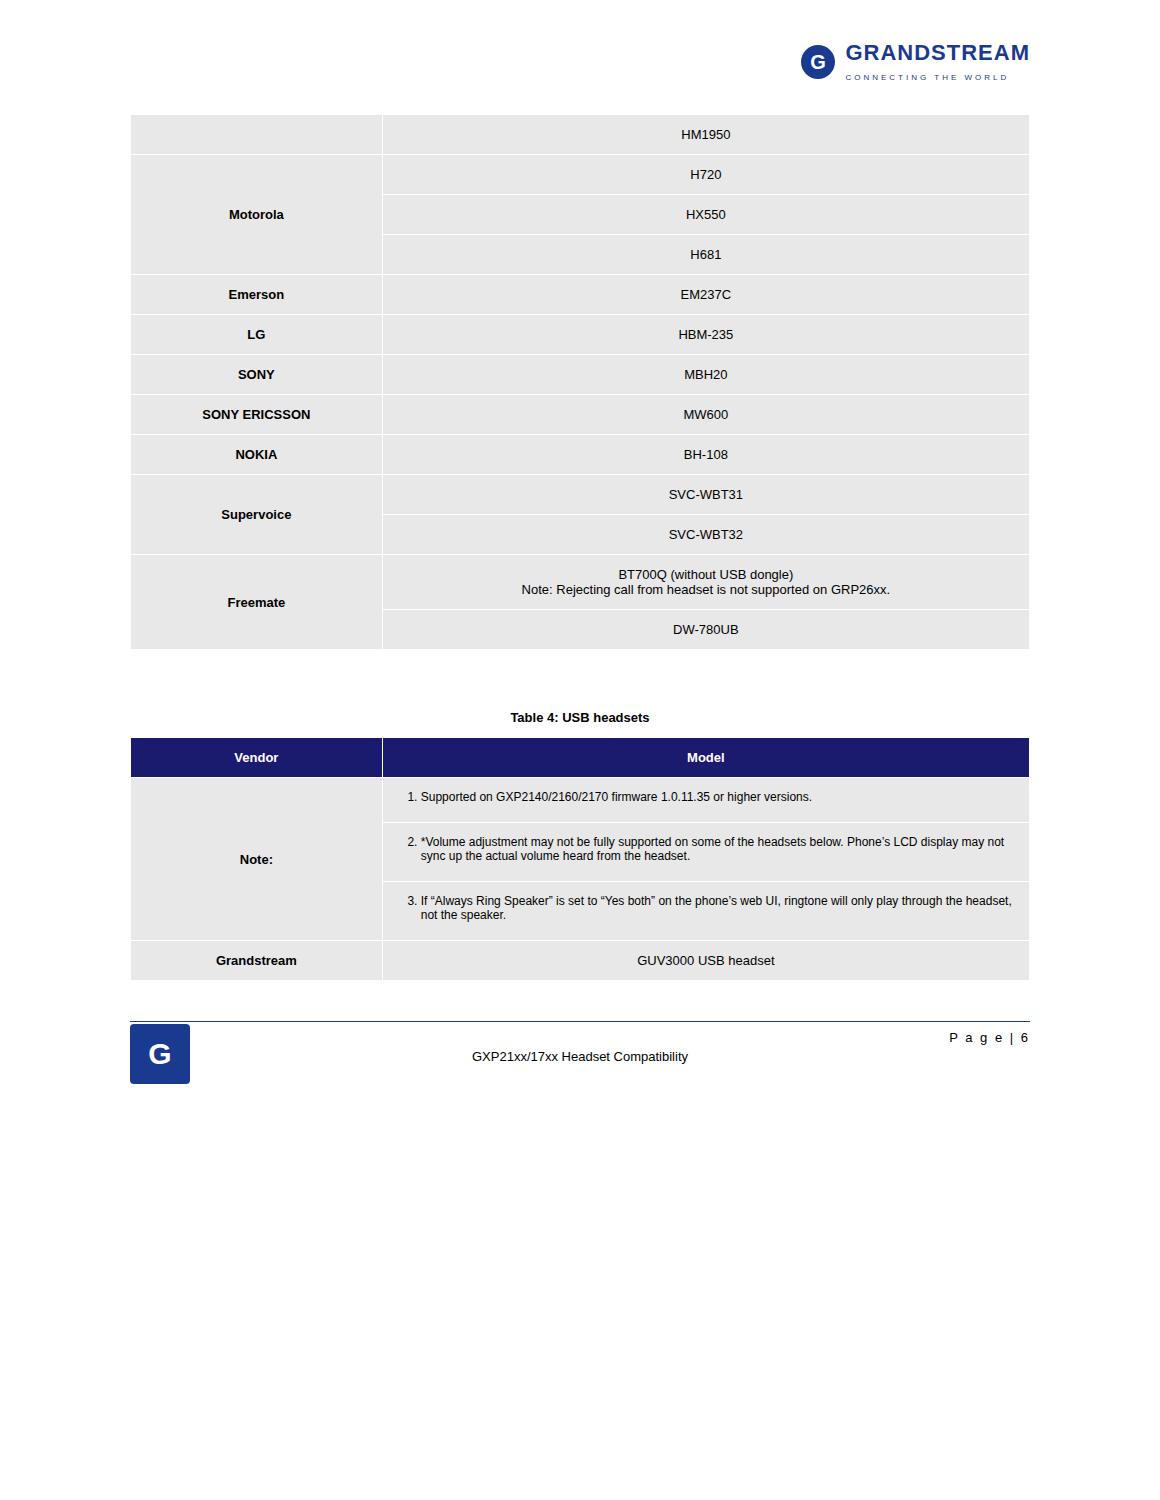G GRANDSTREAM
CONNECTING THE WORLD
| | HM1950 |
| Motorola | H720 |
| HX550 |
| H681 |
| Emerson | EM237C |
| LG | HBM-235 |
| SONY | MBH20 |
| SONY ERICSSON | MW600 |
| NOKIA | BH-108 |
| Supervoice | SVC-WBT31 |
| SVC-WBT32 |
| Freemate | BT700Q (without USB dongle) Note: Rejecting call from headset is not supported on GRP26xx. |
| DW-780UB |
Table 4: USB headsets
| Note: | Supported on GXP2140/2160/2170 firmware 1.0.11.35 or higher versions. |
| *Volume adjustment may not be fully supported on some of the headsets below. Phone’s LCD display may not sync up the actual volume heard from the headset. |
| If “Always Ring Speaker” is set to “Yes both” on the phone’s web UI, ringtone will only play through the headset, not the speaker. |
| Vendor | Model |
| Grandstream | GUV3000 USB headset |
P a g e | 6
GXP21xx/17xx Headset Compatibility
G